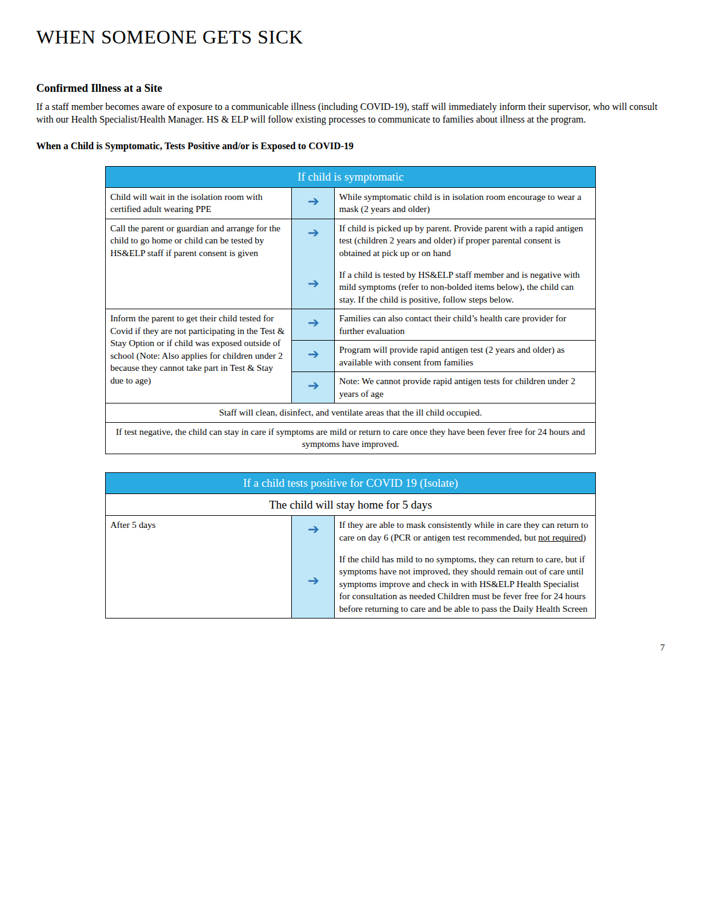WHEN SOMEONE GETS SICK
Confirmed Illness at a Site
If a staff member becomes aware of exposure to a communicable illness (including COVID-19), staff will immediately inform their supervisor, who will consult with our Health Specialist/Health Manager. HS & ELP will follow existing processes to communicate to families about illness at the program.
When a Child is Symptomatic, Tests Positive and/or is Exposed to COVID-19
| If child is symptomatic |
| --- |
| Child will wait in the isolation room with certified adult wearing PPE | ➔ | While symptomatic child is in isolation room encourage to wear a mask (2 years and older) |
| Call the parent or guardian and arrange for the child to go home or child can be tested by HS&ELP staff if parent consent is given | ➔ ➔ | If child is picked up by parent. Provide parent with a rapid antigen test (children 2 years and older) if proper parental consent is obtained at pick up or on hand If a child is tested by HS&ELP staff member and is negative with mild symptoms (refer to non-bolded items below), the child can stay. If the child is positive, follow steps below. |
| Inform the parent to get their child tested for Covid if they are not participating in the Test & Stay Option or if child was exposed outside of school (Note: Also applies for children under 2 because they cannot take part in Test & Stay due to age) | ➔ | Families can also contact their child’s health care provider for further evaluation |
| ➔ | Program will provide rapid antigen test (2 years and older) as available with consent from families |
| ➔ | Note: We cannot provide rapid antigen tests for children under 2 years of age |
| Staff will clean, disinfect, and ventilate areas that the ill child occupied. |
| If test negative, the child can stay in care if symptoms are mild or return to care once they have been fever free for 24 hours and symptoms have improved. |
| If a child tests positive for COVID 19 (Isolate) |
| --- |
| The child will stay home for 5 days |
| After 5 days | ➔ ➔ | If they are able to mask consistently while in care they can return to care on day 6 (PCR or antigen test recommended, but not required ) If the child has mild to no symptoms, they can return to care, but if symptoms have not improved, they should remain out of care until symptoms improve and check in with HS&ELP Health Specialist for consultation as needed Children must be fever free for 24 hours before returning to care and be able to pass the Daily Health Screen |
7